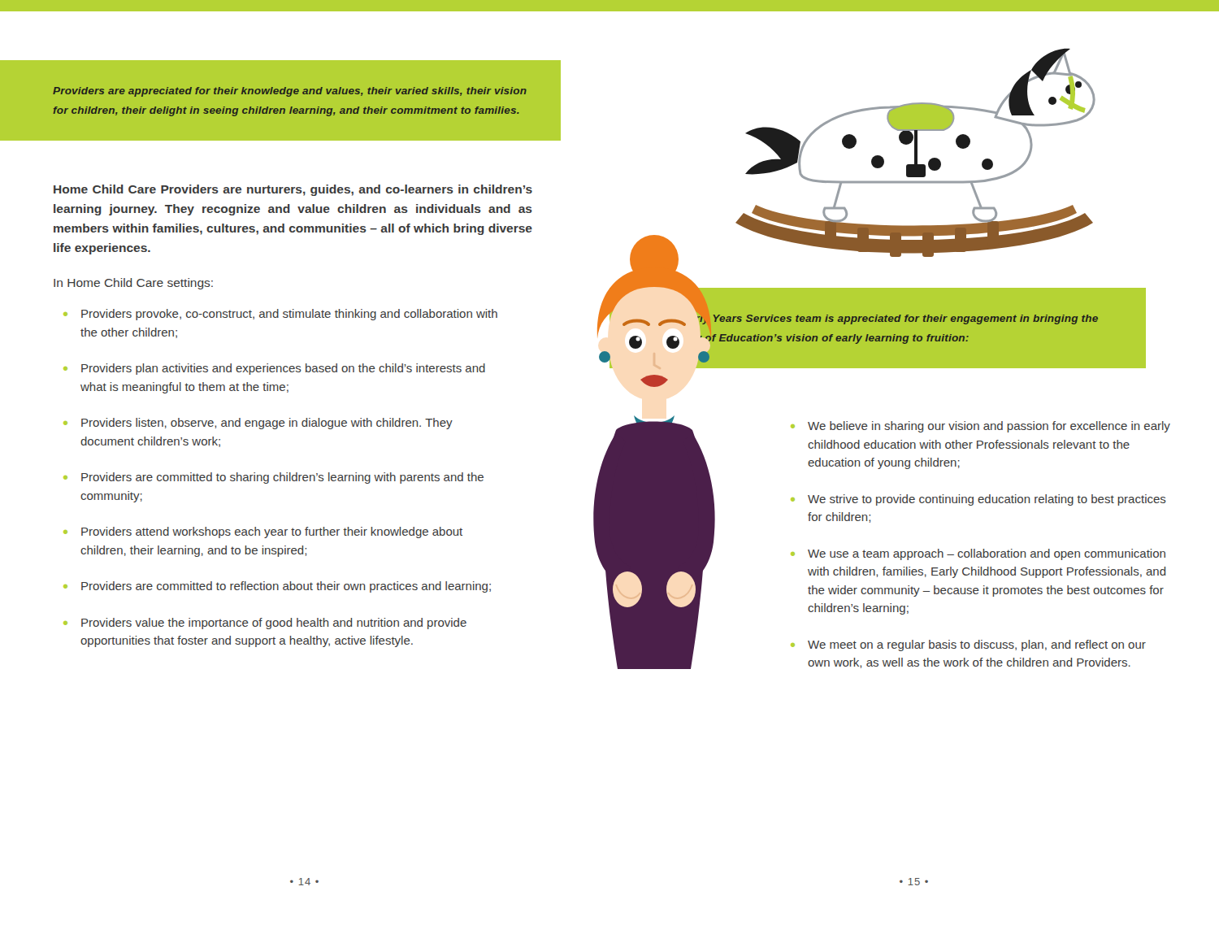Providers are appreciated for their knowledge and values, their varied skills, their vision for children, their delight in seeing children learning, and their commitment to families.
Home Child Care Providers are nurturers, guides, and co-learners in children’s learning journey. They recognize and value children as individuals and as members within families, cultures, and communities – all of which bring diverse life experiences.
In Home Child Care settings:
Providers provoke, co-construct, and stimulate thinking and collaboration with the other children;
Providers plan activities and experiences based on the child’s interests and what is meaningful to them at the time;
Providers listen, observe, and engage in dialogue with children. They document children’s work;
Providers are committed to sharing children’s learning with parents and the community;
Providers attend workshops each year to further their knowledge about children, their learning, and to be inspired;
Providers are committed to reflection about their own practices and learning;
Providers value the importance of good health and nutrition and provide opportunities that foster and support a healthy, active lifestyle.
• 14 •
Our Early Years Services team is appreciated for their engagement in bringing the Ministry of Education’s vision of early learning to fruition:
We believe in sharing our vision and passion for excellence in early childhood education with other Professionals relevant to the education of young children;
We strive to provide continuing education relating to best practices for children;
We use a team approach – collaboration and open communication with children, families, Early Childhood Support Professionals, and the wider community – because it promotes the best outcomes for children’s learning;
We meet on a regular basis to discuss, plan, and reflect on our own work, as well as the work of the children and Providers.
• 15 •